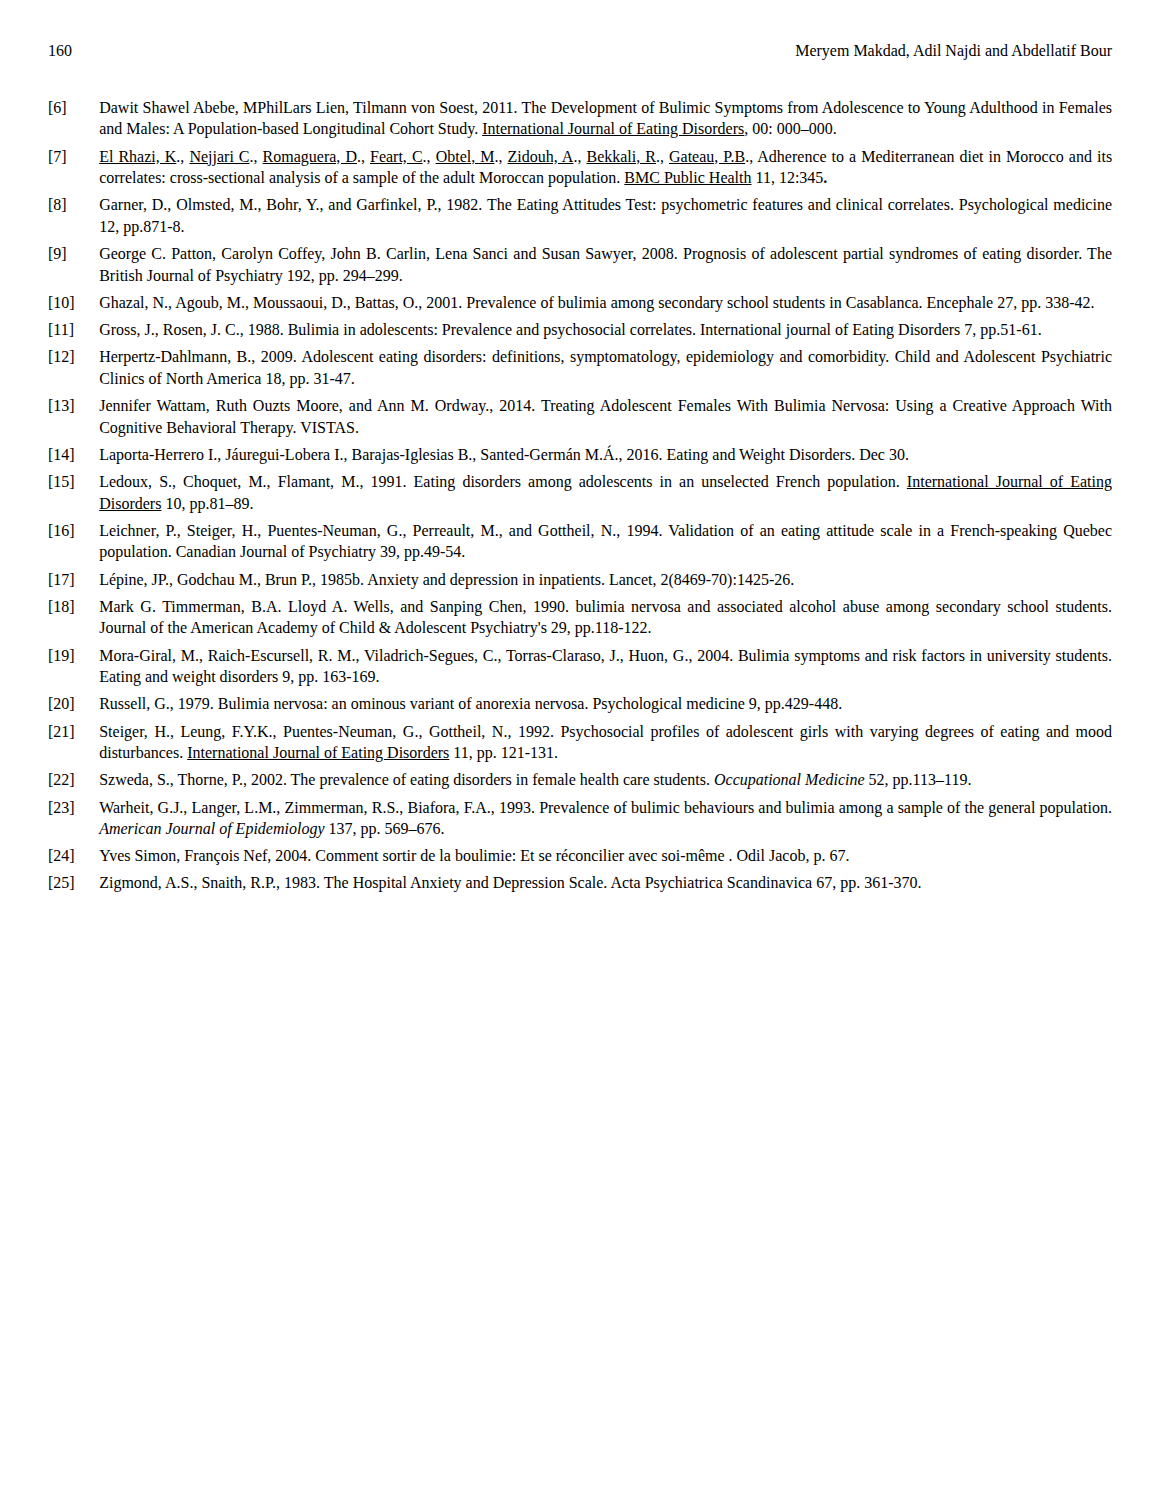160 Meryem Makdad, Adil Najdi and Abdellatif Bour
[6] Dawit Shawel Abebe, MPhilLars Lien, Tilmann von Soest, 2011. The Development of Bulimic Symptoms from Adolescence to Young Adulthood in Females and Males: A Population-based Longitudinal Cohort Study. International Journal of Eating Disorders, 00: 000–000.
[7] El Rhazi, K., Nejjari C., Romaguera, D., Feart, C., Obtel, M., Zidouh, A., Bekkali, R., Gateau, P.B., Adherence to a Mediterranean diet in Morocco and its correlates: cross-sectional analysis of a sample of the adult Moroccan population. BMC Public Health 11, 12:345.
[8] Garner, D., Olmsted, M., Bohr, Y., and Garfinkel, P., 1982. The Eating Attitudes Test: psychometric features and clinical correlates. Psychological medicine 12, pp.871-8.
[9] George C. Patton, Carolyn Coffey, John B. Carlin, Lena Sanci and Susan Sawyer, 2008. Prognosis of adolescent partial syndromes of eating disorder. The British Journal of Psychiatry 192, pp. 294–299.
[10] Ghazal, N., Agoub, M., Moussaoui, D., Battas, O., 2001. Prevalence of bulimia among secondary school students in Casablanca. Encephale 27, pp. 338-42.
[11] Gross, J., Rosen, J. C., 1988. Bulimia in adolescents: Prevalence and psychosocial correlates. International journal of Eating Disorders 7, pp.51-61.
[12] Herpertz-Dahlmann, B., 2009. Adolescent eating disorders: definitions, symptomatology, epidemiology and comorbidity. Child and Adolescent Psychiatric Clinics of North America 18, pp. 31-47.
[13] Jennifer Wattam, Ruth Ouzts Moore, and Ann M. Ordway., 2014. Treating Adolescent Females With Bulimia Nervosa: Using a Creative Approach With Cognitive Behavioral Therapy. VISTAS.
[14] Laporta-Herrero I., Jáuregui-Lobera I., Barajas-Iglesias B., Santed-Germán M.Á., 2016. Eating and Weight Disorders. Dec 30.
[15] Ledoux, S., Choquet, M., Flamant, M., 1991. Eating disorders among adolescents in an unselected French population. International Journal of Eating Disorders 10, pp.81–89.
[16] Leichner, P., Steiger, H., Puentes-Neuman, G., Perreault, M., and Gottheil, N., 1994. Validation of an eating attitude scale in a French-speaking Quebec population. Canadian Journal of Psychiatry 39, pp.49-54.
[17] Lépine, JP., Godchau M., Brun P., 1985b. Anxiety and depression in inpatients. Lancet, 2(8469-70):1425-26.
[18] Mark G. Timmerman, B.A. Lloyd A. Wells, and Sanping Chen, 1990. bulimia nervosa and associated alcohol abuse among secondary school students. Journal of the American Academy of Child & Adolescent Psychiatry's 29, pp.118-122.
[19] Mora-Giral, M., Raich-Escursell, R. M., Viladrich-Segues, C., Torras-Claraso, J., Huon, G., 2004. Bulimia symptoms and risk factors in university students. Eating and weight disorders 9, pp. 163-169.
[20] Russell, G., 1979. Bulimia nervosa: an ominous variant of anorexia nervosa. Psychological medicine 9, pp.429-448.
[21] Steiger, H., Leung, F.Y.K., Puentes-Neuman, G., Gottheil, N., 1992. Psychosocial profiles of adolescent girls with varying degrees of eating and mood disturbances. International Journal of Eating Disorders 11, pp. 121-131.
[22] Szweda, S., Thorne, P., 2002. The prevalence of eating disorders in female health care students. Occupational Medicine 52, pp.113–119.
[23] Warheit, G.J., Langer, L.M., Zimmerman, R.S., Biafora, F.A., 1993. Prevalence of bulimic behaviours and bulimia among a sample of the general population. American Journal of Epidemiology 137, pp. 569–676.
[24] Yves Simon, François Nef, 2004. Comment sortir de la boulimie: Et se réconcilier avec soi-même . Odil Jacob, p. 67.
[25] Zigmond, A.S., Snaith, R.P., 1983. The Hospital Anxiety and Depression Scale. Acta Psychiatrica Scandinavica 67, pp. 361-370.